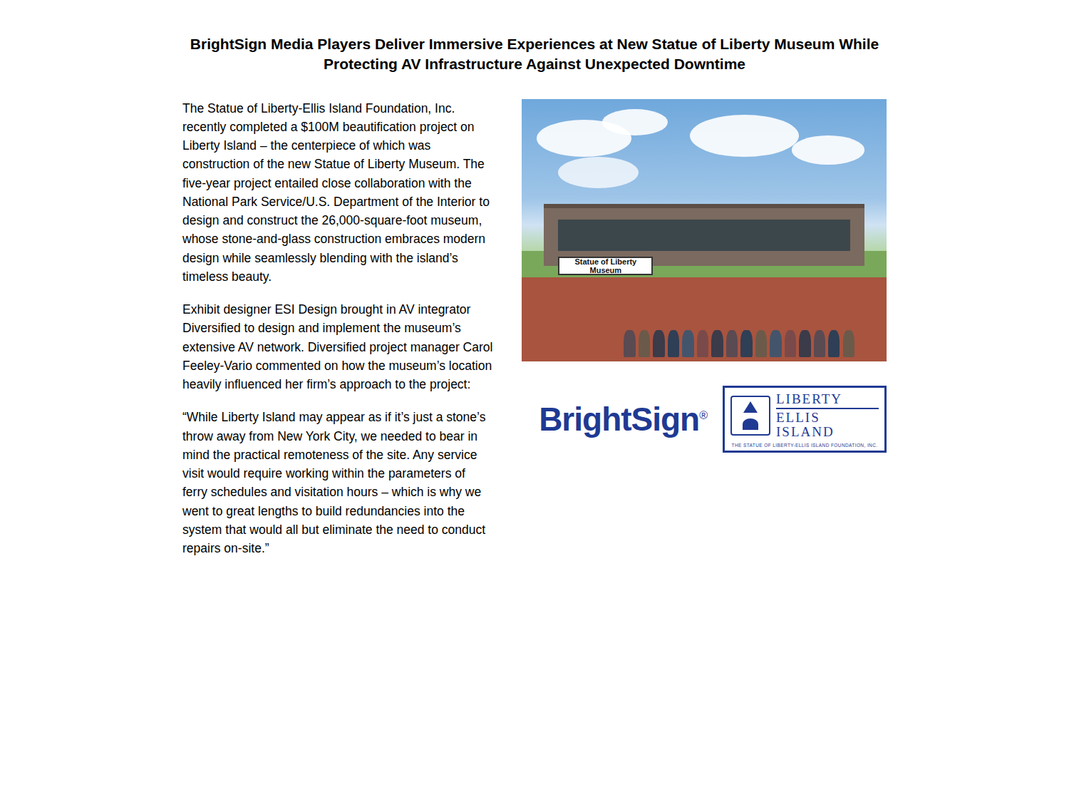BrightSign Media Players Deliver Immersive Experiences at New Statue of Liberty Museum While Protecting AV Infrastructure Against Unexpected Downtime
The Statue of Liberty-Ellis Island Foundation, Inc. recently completed a $100M beautification project on Liberty Island – the centerpiece of which was construction of the new Statue of Liberty Museum. The five-year project entailed close collaboration with the National Park Service/U.S. Department of the Interior to design and construct the 26,000-square-foot museum, whose stone-and-glass construction embraces modern design while seamlessly blending with the island’s timeless beauty.
Exhibit designer ESI Design brought in AV integrator Diversified to design and implement the museum’s extensive AV network. Diversified project manager Carol Feeley-Vario commented on how the museum’s location heavily influenced her firm’s approach to the project:
“While Liberty Island may appear as if it’s just a stone’s throw away from New York City, we needed to bear in mind the practical remoteness of the site. Any service visit would require working within the parameters of ferry schedules and visitation hours – which is why we went to great lengths to build redundancies into the system that would all but eliminate the need to conduct repairs on-site.”
Statue of Liberty Museum
BrightSign®
LIBERTY
ELLIS ISLAND
THE STATUE OF LIBERTY-ELLIS ISLAND FOUNDATION, INC.